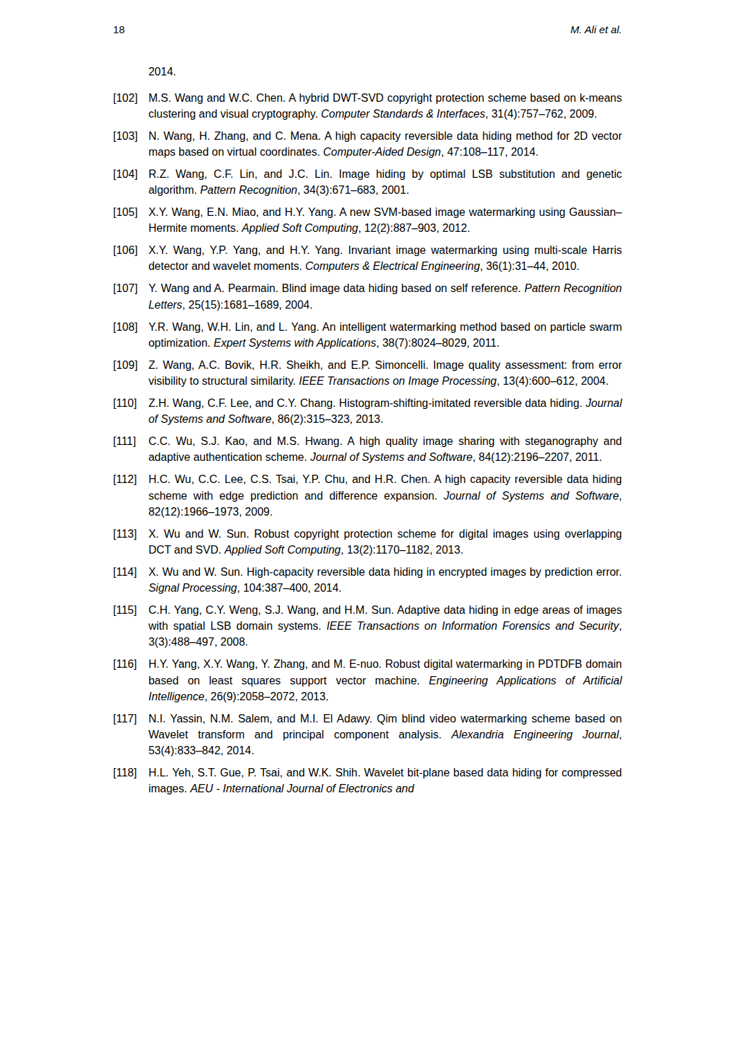18 M. Ali et al.
2014.
[102] M.S. Wang and W.C. Chen. A hybrid DWT-SVD copyright protection scheme based on k-means clustering and visual cryptography. Computer Standards & Interfaces, 31(4):757–762, 2009.
[103] N. Wang, H. Zhang, and C. Mena. A high capacity reversible data hiding method for 2D vector maps based on virtual coordinates. Computer-Aided Design, 47:108–117, 2014.
[104] R.Z. Wang, C.F. Lin, and J.C. Lin. Image hiding by optimal LSB substitution and genetic algorithm. Pattern Recognition, 34(3):671–683, 2001.
[105] X.Y. Wang, E.N. Miao, and H.Y. Yang. A new SVM-based image watermarking using Gaussian–Hermite moments. Applied Soft Computing, 12(2):887–903, 2012.
[106] X.Y. Wang, Y.P. Yang, and H.Y. Yang. Invariant image watermarking using multi-scale Harris detector and wavelet moments. Computers & Electrical Engineering, 36(1):31–44, 2010.
[107] Y. Wang and A. Pearmain. Blind image data hiding based on self reference. Pattern Recognition Letters, 25(15):1681–1689, 2004.
[108] Y.R. Wang, W.H. Lin, and L. Yang. An intelligent watermarking method based on particle swarm optimization. Expert Systems with Applications, 38(7):8024–8029, 2011.
[109] Z. Wang, A.C. Bovik, H.R. Sheikh, and E.P. Simoncelli. Image quality assessment: from error visibility to structural similarity. IEEE Transactions on Image Processing, 13(4):600–612, 2004.
[110] Z.H. Wang, C.F. Lee, and C.Y. Chang. Histogram-shifting-imitated reversible data hiding. Journal of Systems and Software, 86(2):315–323, 2013.
[111] C.C. Wu, S.J. Kao, and M.S. Hwang. A high quality image sharing with steganography and adaptive authentication scheme. Journal of Systems and Software, 84(12):2196–2207, 2011.
[112] H.C. Wu, C.C. Lee, C.S. Tsai, Y.P. Chu, and H.R. Chen. A high capacity reversible data hiding scheme with edge prediction and difference expansion. Journal of Systems and Software, 82(12):1966–1973, 2009.
[113] X. Wu and W. Sun. Robust copyright protection scheme for digital images using overlapping DCT and SVD. Applied Soft Computing, 13(2):1170–1182, 2013.
[114] X. Wu and W. Sun. High-capacity reversible data hiding in encrypted images by prediction error. Signal Processing, 104:387–400, 2014.
[115] C.H. Yang, C.Y. Weng, S.J. Wang, and H.M. Sun. Adaptive data hiding in edge areas of images with spatial LSB domain systems. IEEE Transactions on Information Forensics and Security, 3(3):488–497, 2008.
[116] H.Y. Yang, X.Y. Wang, Y. Zhang, and M. E-nuo. Robust digital watermarking in PDTDFB domain based on least squares support vector machine. Engineering Applications of Artificial Intelligence, 26(9):2058–2072, 2013.
[117] N.I. Yassin, N.M. Salem, and M.I. El Adawy. Qim blind video watermarking scheme based on Wavelet transform and principal component analysis. Alexandria Engineering Journal, 53(4):833–842, 2014.
[118] H.L. Yeh, S.T. Gue, P. Tsai, and W.K. Shih. Wavelet bit-plane based data hiding for compressed images. AEU - International Journal of Electronics and